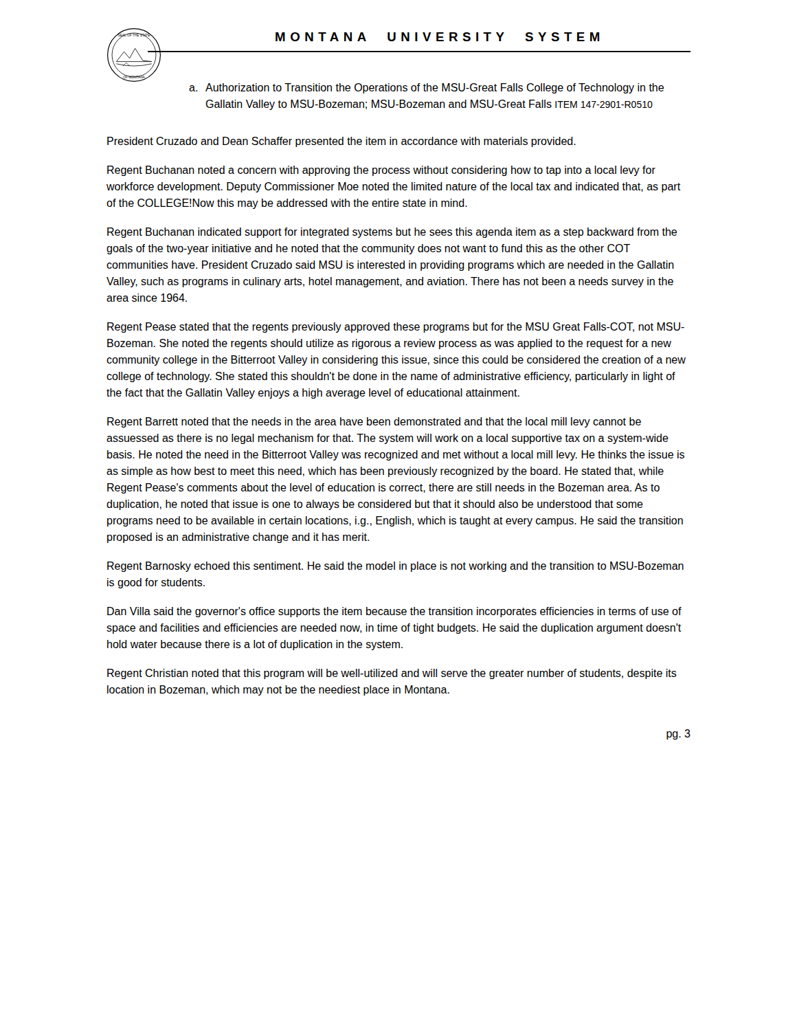SEAL OF THE STATE OF MONTANA
MONTANA UNIVERSITY SYSTEM
a. Authorization to Transition the Operations of the MSU-Great Falls College of Technology in the Gallatin Valley to MSU-Bozeman; MSU-Bozeman and MSU-Great Falls ITEM 147-2901-R0510
President Cruzado and Dean Schaffer presented the item in accordance with materials provided.
Regent Buchanan noted a concern with approving the process without considering how to tap into a local levy for workforce development. Deputy Commissioner Moe noted the limited nature of the local tax and indicated that, as part of the COLLEGE!Now this may be addressed with the entire state in mind.
Regent Buchanan indicated support for integrated systems but he sees this agenda item as a step backward from the goals of the two-year initiative and he noted that the community does not want to fund this as the other COT communities have. President Cruzado said MSU is interested in providing programs which are needed in the Gallatin Valley, such as programs in culinary arts, hotel management, and aviation. There has not been a needs survey in the area since 1964.
Regent Pease stated that the regents previously approved these programs but for the MSU Great Falls-COT, not MSU-Bozeman. She noted the regents should utilize as rigorous a review process as was applied to the request for a new community college in the Bitterroot Valley in considering this issue, since this could be considered the creation of a new college of technology. She stated this shouldn't be done in the name of administrative efficiency, particularly in light of the fact that the Gallatin Valley enjoys a high average level of educational attainment.
Regent Barrett noted that the needs in the area have been demonstrated and that the local mill levy cannot be assuessed as there is no legal mechanism for that. The system will work on a local supportive tax on a system-wide basis. He noted the need in the Bitterroot Valley was recognized and met without a local mill levy. He thinks the issue is as simple as how best to meet this need, which has been previously recognized by the board. He stated that, while Regent Pease's comments about the level of education is correct, there are still needs in the Bozeman area. As to duplication, he noted that issue is one to always be considered but that it should also be understood that some programs need to be available in certain locations, i.g., English, which is taught at every campus. He said the transition proposed is an administrative change and it has merit.
Regent Barnosky echoed this sentiment. He said the model in place is not working and the transition to MSU-Bozeman is good for students.
Dan Villa said the governor's office supports the item because the transition incorporates efficiencies in terms of use of space and facilities and efficiencies are needed now, in time of tight budgets. He said the duplication argument doesn't hold water because there is a lot of duplication in the system.
Regent Christian noted that this program will be well-utilized and will serve the greater number of students, despite its location in Bozeman, which may not be the neediest place in Montana.
pg. 3